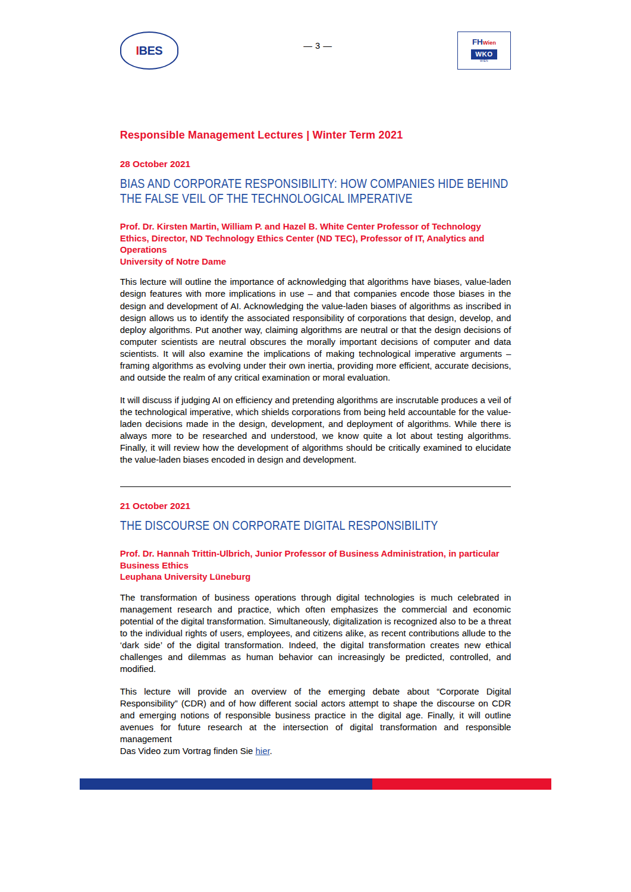IBES
— 3 —
FHWien
WKO
WIEN
Responsible Management Lectures | Winter Term 2021
28 October 2021
Bias and Corporate Responsibility: How Companies Hide Behind the False Veil of the Technological Imperative
Prof. Dr. Kirsten Martin, William P. and Hazel B. White Center Professor of Technology Ethics, Director, ND Technology Ethics Center (ND TEC), Professor of IT, Analytics and Operations
University of Notre Dame
This lecture will outline the importance of acknowledging that algorithms have biases, value-laden design features with more implications in use – and that companies encode those biases in the design and development of AI. Acknowledging the value-laden biases of algorithms as inscribed in design allows us to identify the associated responsibility of corporations that design, develop, and deploy algorithms. Put another way, claiming algorithms are neutral or that the design decisions of computer scientists are neutral obscures the morally important decisions of computer and data scientists. It will also examine the implications of making technological imperative arguments – framing algorithms as evolving under their own inertia, providing more efficient, accurate decisions, and outside the realm of any critical examination or moral evaluation.
It will discuss if judging AI on efficiency and pretending algorithms are inscrutable produces a veil of the technological imperative, which shields corporations from being held accountable for the value-laden decisions made in the design, development, and deployment of algorithms. While there is always more to be researched and understood, we know quite a lot about testing algorithms. Finally, it will review how the development of algorithms should be critically examined to elucidate the value-laden biases encoded in design and development.
21 October 2021
The Discourse on Corporate Digital Responsibility
Prof. Dr. Hannah Trittin-Ulbrich, Junior Professor of Business Administration, in particular Business Ethics
Leuphana University Lüneburg
The transformation of business operations through digital technologies is much celebrated in management research and practice, which often emphasizes the commercial and economic potential of the digital transformation. Simultaneously, digitalization is recognized also to be a threat to the individual rights of users, employees, and citizens alike, as recent contributions allude to the ‘dark side’ of the digital transformation. Indeed, the digital transformation creates new ethical challenges and dilemmas as human behavior can increasingly be predicted, controlled, and modified.
This lecture will provide an overview of the emerging debate about “Corporate Digital Responsibility” (CDR) and of how different social actors attempt to shape the discourse on CDR and emerging notions of responsible business practice in the digital age. Finally, it will outline avenues for future research at the intersection of digital transformation and responsible management
Das Video zum Vortrag finden Sie hier.